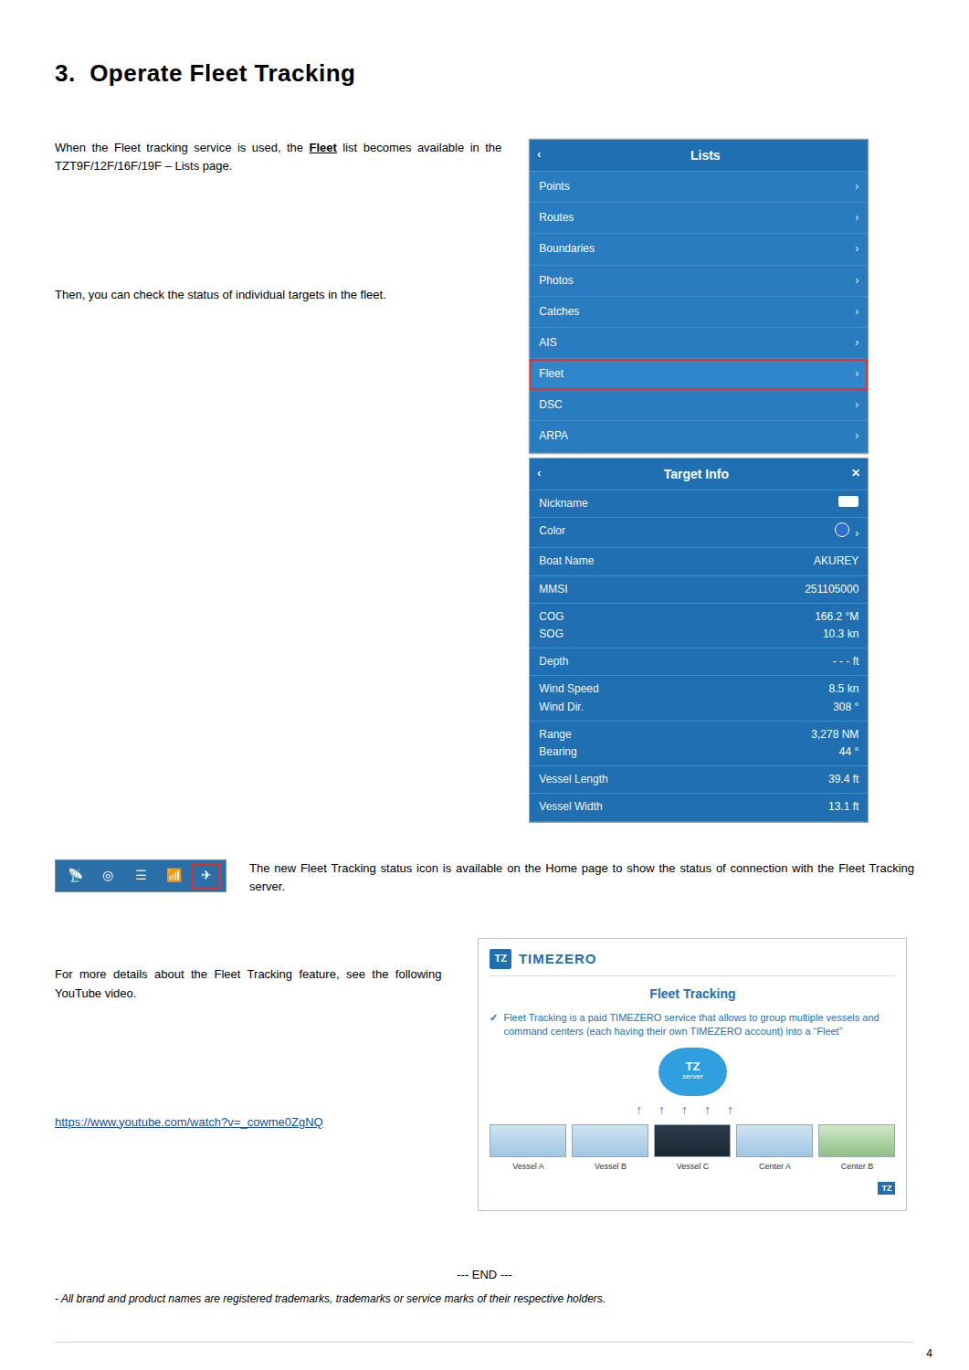3. Operate Fleet Tracking
When the Fleet tracking service is used, the Fleet list becomes available in the TZT9F/12F/16F/19F – Lists page.
Then, you can check the status of individual targets in the fleet.
‹ Lists
Points›
Routes›
Boundaries›
Photos›
Catches›
AIS›
Fleet›
DSC›
ARPA›
‹ Target Info ✕
Nickname
Color ›
Boat Name AKUREY
MMSI 251105000
COG
SOG 166.2 °M
10.3 kn
Depth- - - ft
Wind Speed
Wind Dir. 8.5 kn
308 °
Range
Bearing 3,278 NM
44 °
Vessel Length 39.4 ft
Vessel Width 13.1 ft
▼
AKUREY
📡
◎
☰
📶
✈
The new Fleet Tracking status icon is available on the Home page to show the status of connection with the Fleet Tracking server.
For more details about the Fleet Tracking feature, see the following YouTube video.
https://www.youtube.com/watch?v=_cowme0ZgNQ
TZ TIMEZERO
Fleet Tracking
✓ Fleet Tracking is a paid TIMEZERO service that allows to group multiple vessels and command centers (each having their own TIMEZERO account) into a “Fleet”
TZserver
↑↑↑↑↑
Vessel A
Vessel B
Vessel C
Center A
Center B
TZ
--- END ---
- All brand and product names are registered trademarks, trademarks or service marks of their respective holders.
4